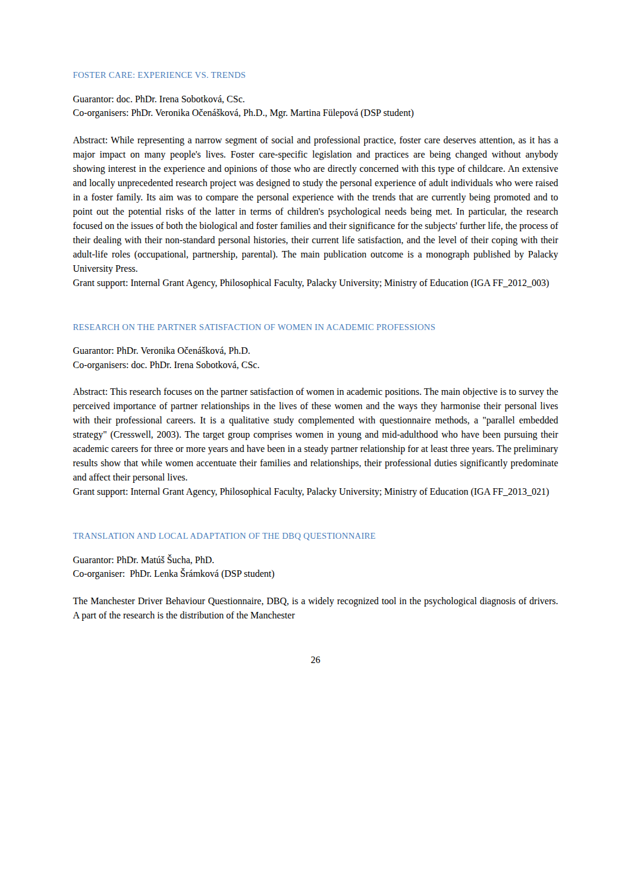Foster care: Experience vs. trends
Guarantor: doc. PhDr. Irena Sobotková, CSc.
Co-organisers: PhDr. Veronika Očenášková, Ph.D., Mgr. Martina Fülepová (DSP student)
Abstract: While representing a narrow segment of social and professional practice, foster care deserves attention, as it has a major impact on many people's lives. Foster care-specific legislation and practices are being changed without anybody showing interest in the experience and opinions of those who are directly concerned with this type of childcare. An extensive and locally unprecedented research project was designed to study the personal experience of adult individuals who were raised in a foster family. Its aim was to compare the personal experience with the trends that are currently being promoted and to point out the potential risks of the latter in terms of children's psychological needs being met. In particular, the research focused on the issues of both the biological and foster families and their significance for the subjects' further life, the process of their dealing with their non-standard personal histories, their current life satisfaction, and the level of their coping with their adult-life roles (occupational, partnership, parental). The main publication outcome is a monograph published by Palacky University Press.
Grant support: Internal Grant Agency, Philosophical Faculty, Palacky University; Ministry of Education (IGA FF_2012_003)
Research on the Partner Satisfaction of Women in Academic Professions
Guarantor: PhDr. Veronika Očenášková, Ph.D.
Co-organisers: doc. PhDr. Irena Sobotková, CSc.
Abstract: This research focuses on the partner satisfaction of women in academic positions. The main objective is to survey the perceived importance of partner relationships in the lives of these women and the ways they harmonise their personal lives with their professional careers. It is a qualitative study complemented with questionnaire methods, a "parallel embedded strategy" (Cresswell, 2003). The target group comprises women in young and mid-adulthood who have been pursuing their academic careers for three or more years and have been in a steady partner relationship for at least three years. The preliminary results show that while women accentuate their families and relationships, their professional duties significantly predominate and affect their personal lives.
Grant support: Internal Grant Agency, Philosophical Faculty, Palacky University; Ministry of Education (IGA FF_2013_021)
Translation and local adaptation of the DBQ questionnaire
Guarantor: PhDr. Matúš Šucha, PhD.
Co-organiser: PhDr. Lenka Šrámková (DSP student)
The Manchester Driver Behaviour Questionnaire, DBQ, is a widely recognized tool in the psychological diagnosis of drivers. A part of the research is the distribution of the Manchester
26